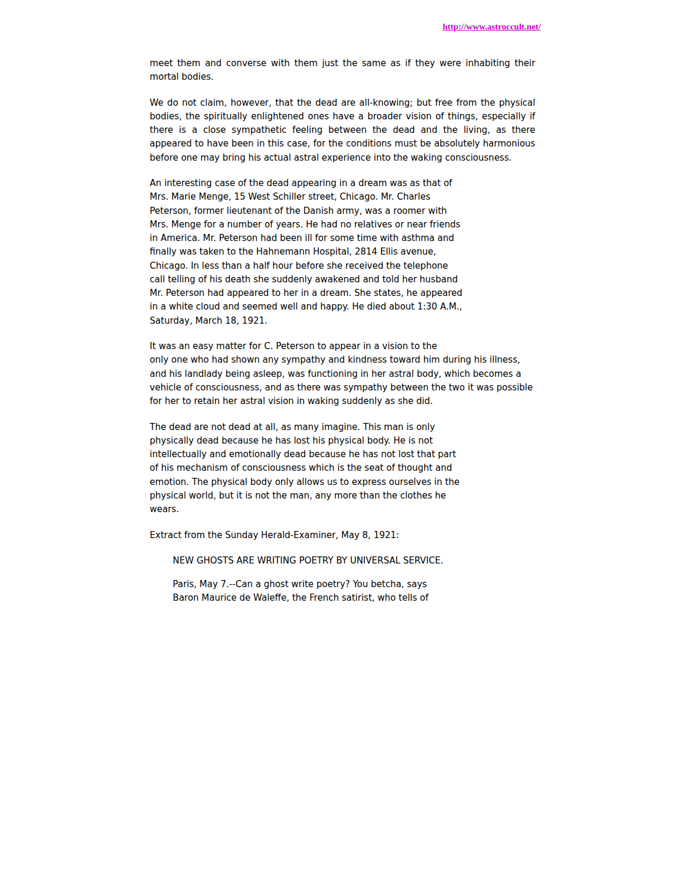http://www.astroccult.net/
meet them and converse with them just the same as if they were inhabiting their mortal bodies.
We do not claim, however, that the dead are all-knowing; but free from the physical bodies, the spiritually enlightened ones have a broader vision of things, especially if there is a close sympathetic feeling between the dead and the living, as there appeared to have been in this case, for the conditions must be absolutely harmonious before one may bring his actual astral experience into the waking consciousness.
An interesting case of the dead appearing in a dream was as that of
Mrs. Marie Menge, 15 West Schiller street, Chicago. Mr. Charles
Peterson, former lieutenant of the Danish army, was a roomer with
Mrs. Menge for a number of years. He had no relatives or near friends
in America. Mr. Peterson had been ill for some time with asthma and
finally was taken to the Hahnemann Hospital, 2814 Ellis avenue,
Chicago. In less than a half hour before she received the telephone
call telling of his death she suddenly awakened and told her husband
Mr. Peterson had appeared to her in a dream. She states, he appeared
in a white cloud and seemed well and happy. He died about 1:30 A.M.,
Saturday, March 18, 1921.
It was an easy matter for C. Peterson to appear in a vision to the
only one who had shown any sympathy and kindness toward him during his illness, and his landlady being asleep, was functioning in her astral body, which becomes a vehicle of consciousness, and as there was sympathy between the two it was possible for her to retain her astral vision in waking suddenly as she did.
The dead are not dead at all, as many imagine. This man is only
physically dead because he has lost his physical body. He is not
intellectually and emotionally dead because he has not lost that part
of his mechanism of consciousness which is the seat of thought and
emotion. The physical body only allows us to express ourselves in the
physical world, but it is not the man, any more than the clothes he
wears.
Extract from the Sunday Herald-Examiner, May 8, 1921:
NEW GHOSTS ARE WRITING POETRY BY UNIVERSAL SERVICE.
Paris, May 7.--Can a ghost write poetry? You betcha, says
Baron Maurice de Waleffe, the French satirist, who tells of